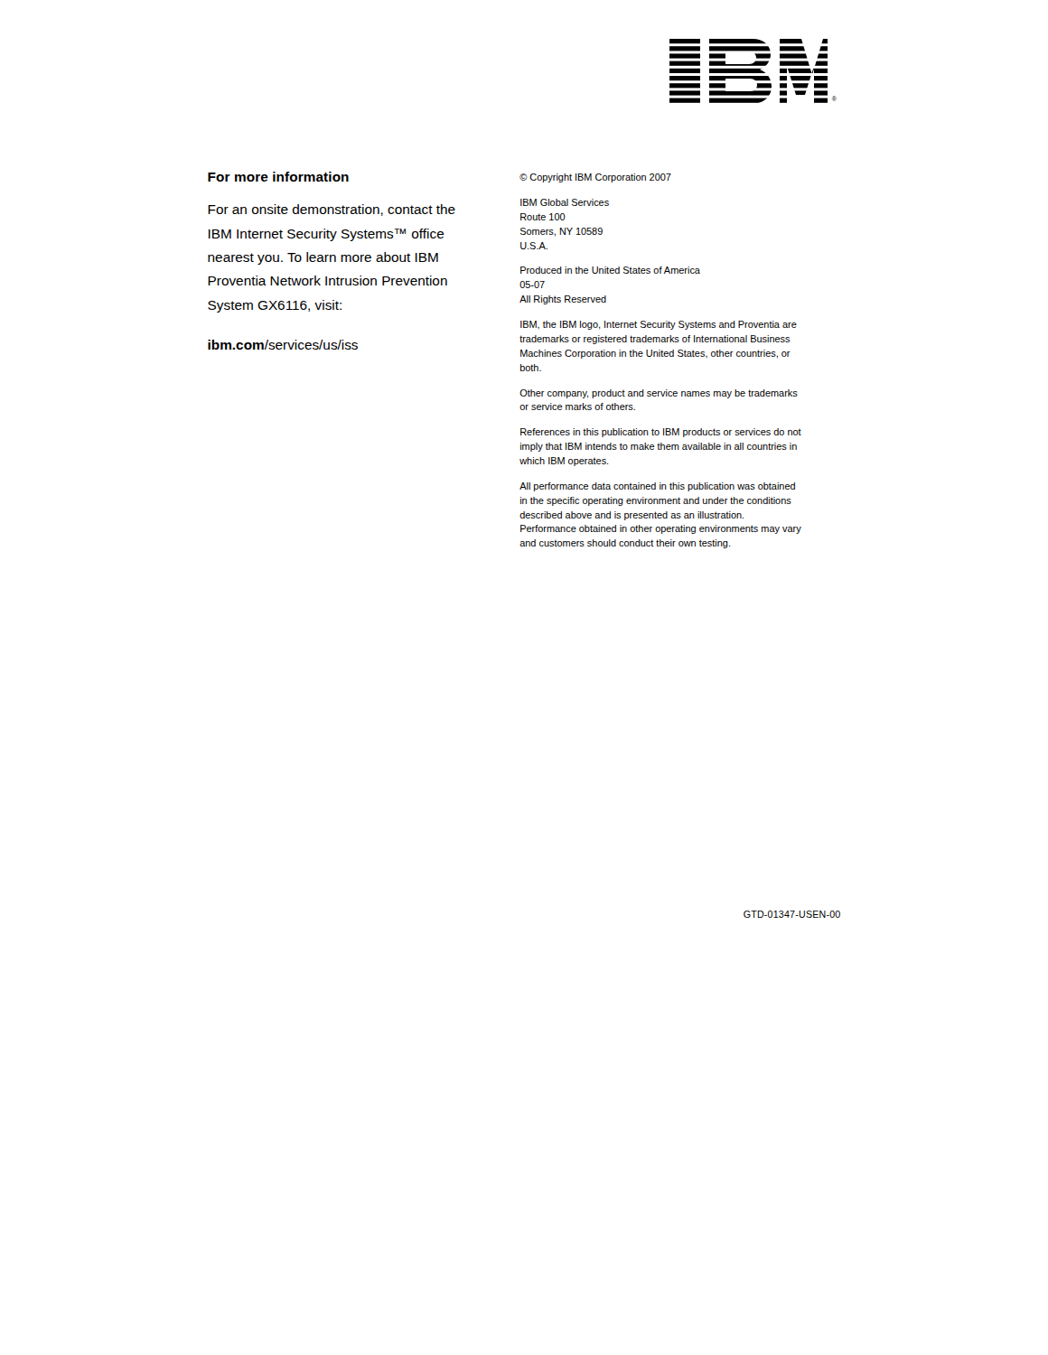®
For more information
For an onsite demonstration, contact the IBM Internet Security Systems™ office nearest you. To learn more about IBM Proventia Network Intrusion Prevention System GX6116, visit:
ibm.com/services/us/iss
© Copyright IBM Corporation 2007
IBM Global Services
Route 100
Somers, NY 10589
U.S.A.
Produced in the United States of America
05-07
All Rights Reserved
IBM, the IBM logo, Internet Security Systems and Proventia are trademarks or registered trademarks of International Business Machines Corporation in the United States, other countries, or both.
Other company, product and service names may be trademarks or service marks of others.
References in this publication to IBM products or services do not imply that IBM intends to make them available in all countries in which IBM operates.
All performance data contained in this publication was obtained in the specific operating environment and under the conditions described above and is presented as an illustration. Performance obtained in other operating environments may vary and customers should conduct their own testing.
GTD-01347-USEN-00